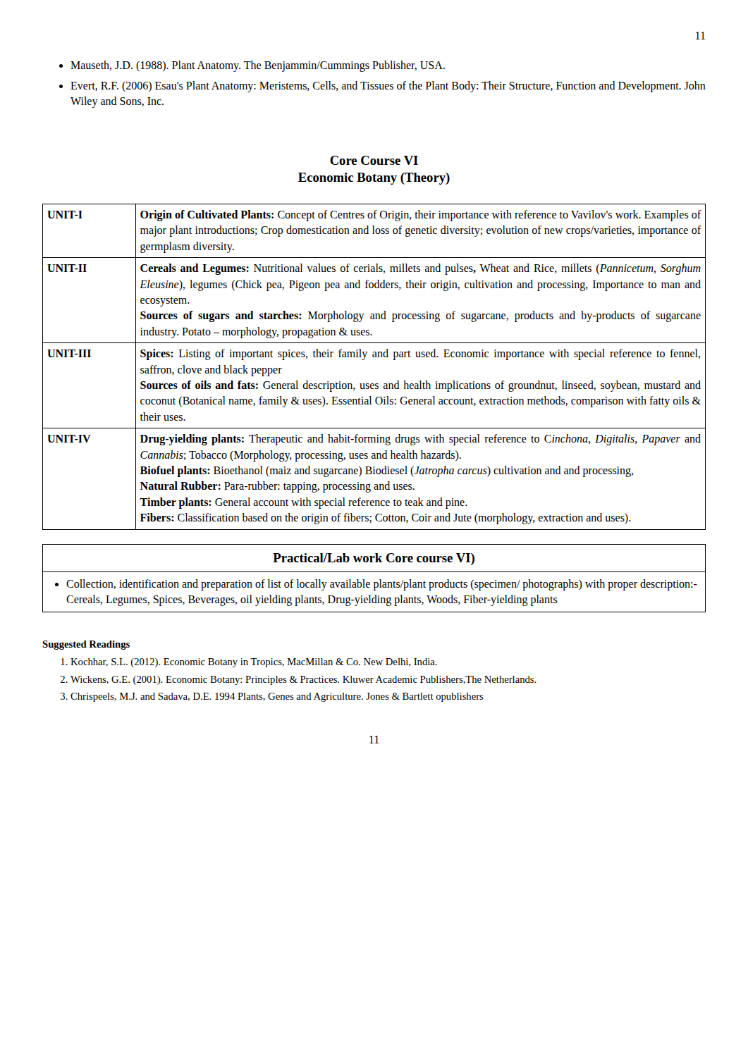11
Mauseth, J.D. (1988). Plant Anatomy. The Benjammin/Cummings Publisher, USA.
Evert, R.F. (2006) Esau's Plant Anatomy: Meristems, Cells, and Tissues of the Plant Body: Their Structure, Function and Development. John Wiley and Sons, Inc.
Core Course VI Economic Botany (Theory)
| UNIT-I | Origin of Cultivated Plants: Concept of Centres of Origin, their importance with reference to Vavilov's work. Examples of major plant introductions; Crop domestication and loss of genetic diversity; evolution of new crops/varieties, importance of germplasm diversity. |
| UNIT-II | Cereals and Legumes: Nutritional values of cerials, millets and pulses , Wheat and Rice, millets ( Pannicetum, Sorghum Eleusine ), legumes (Chick pea, Pigeon pea and fodders, their origin, cultivation and processing, Importance to man and ecosystem. Sources of sugars and starches: Morphology and processing of sugarcane, products and by-products of sugarcane industry. Potato – morphology, propagation & uses. |
| UNIT-III | Spices: Listing of important spices, their family and part used. Economic importance with special reference to fennel, saffron, clove and black pepper Sources of oils and fats: General description, uses and health implications of groundnut, linseed, soybean, mustard and coconut (Botanical name, family & uses). Essential Oils: General account, extraction methods, comparison with fatty oils & their uses. |
| UNIT-IV | Drug-yielding plants: Therapeutic and habit-forming drugs with special reference to C inchona , Digitalis , Papaver and Cannabis ; Tobacco (Morphology, processing, uses and health hazards). Biofuel plants: Bioethanol (maiz and sugarcane) Biodiesel ( Jatropha carcus ) cultivation and and processing, Natural Rubber: Para-rubber: tapping, processing and uses. Timber plants: General account with special reference to teak and pine. Fibers: Classification based on the origin of fibers; Cotton, Coir and Jute (morphology, extraction and uses). |
| Practical/Lab work Core course VI) |
| Collection, identification and preparation of list of locally available plants/plant products (specimen/ photographs) with proper description:-Cereals, Legumes, Spices, Beverages, oil yielding plants, Drug-yielding plants, Woods, Fiber-yielding plants |
Suggested Readings
Kochhar, S.L. (2012). Economic Botany in Tropics, MacMillan & Co. New Delhi, India.
Wickens, G.E. (2001). Economic Botany: Principles & Practices. Kluwer Academic Publishers,The Netherlands.
Chrispeels, M.J. and Sadava, D.E. 1994 Plants, Genes and Agriculture. Jones & Bartlett opublishers
11